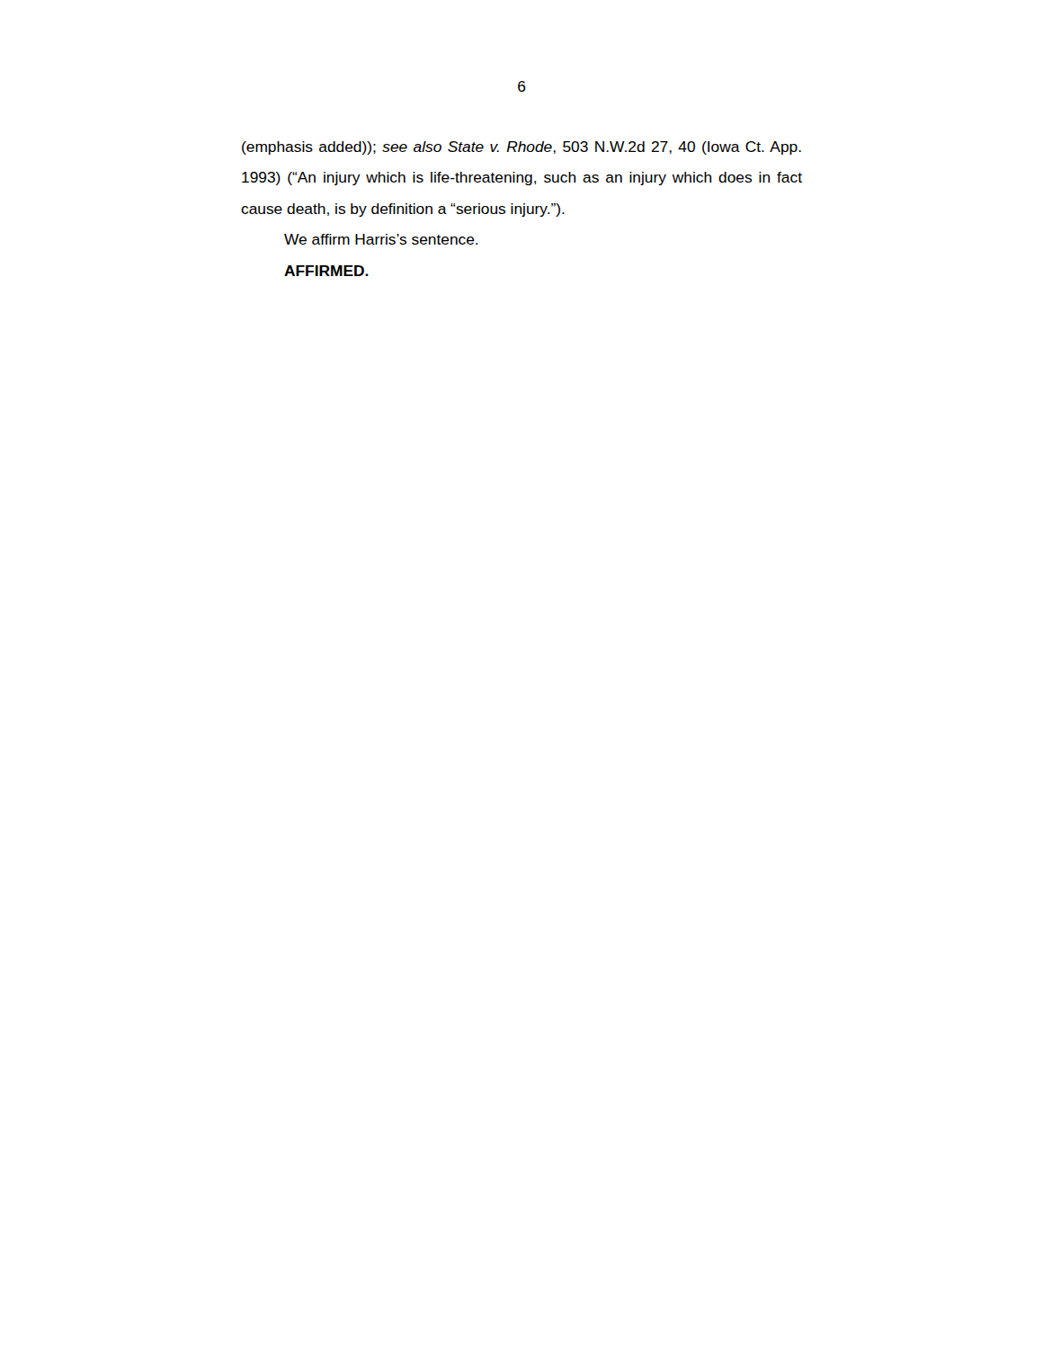6
(emphasis added)); see also State v. Rhode, 503 N.W.2d 27, 40 (Iowa Ct. App. 1993) (“An injury which is life-threatening, such as an injury which does in fact cause death, is by definition a “serious injury.”).
We affirm Harris’s sentence.
AFFIRMED.